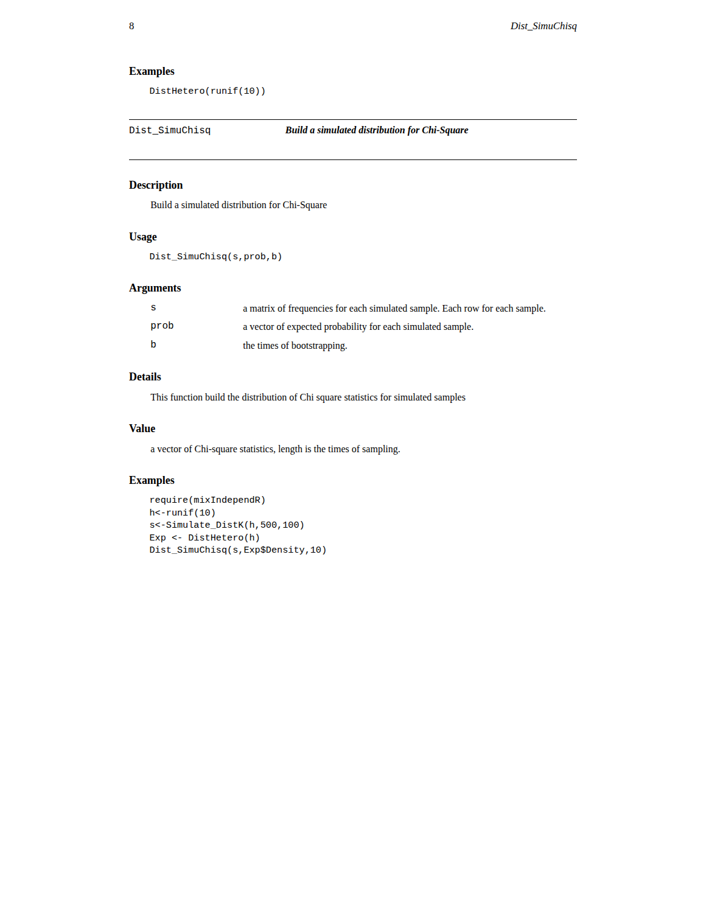8 Dist_SimuChisq
Examples
DistHetero(runif(10))
Dist_SimuChisq Build a simulated distribution for Chi-Square
Description
Build a simulated distribution for Chi-Square
Usage
Dist_SimuChisq(s,prob,b)
Arguments
s
a matrix of frequencies for each simulated sample. Each row for each sample.
prob
a vector of expected probability for each simulated sample.
b
the times of bootstrapping.
Details
This function build the distribution of Chi square statistics for simulated samples
Value
a vector of Chi-square statistics, length is the times of sampling.
Examples
require(mixIndependR)
h<-runif(10)
s<-Simulate_DistK(h,500,100)
Exp <- DistHetero(h)
Dist_SimuChisq(s,Exp$Density,10)